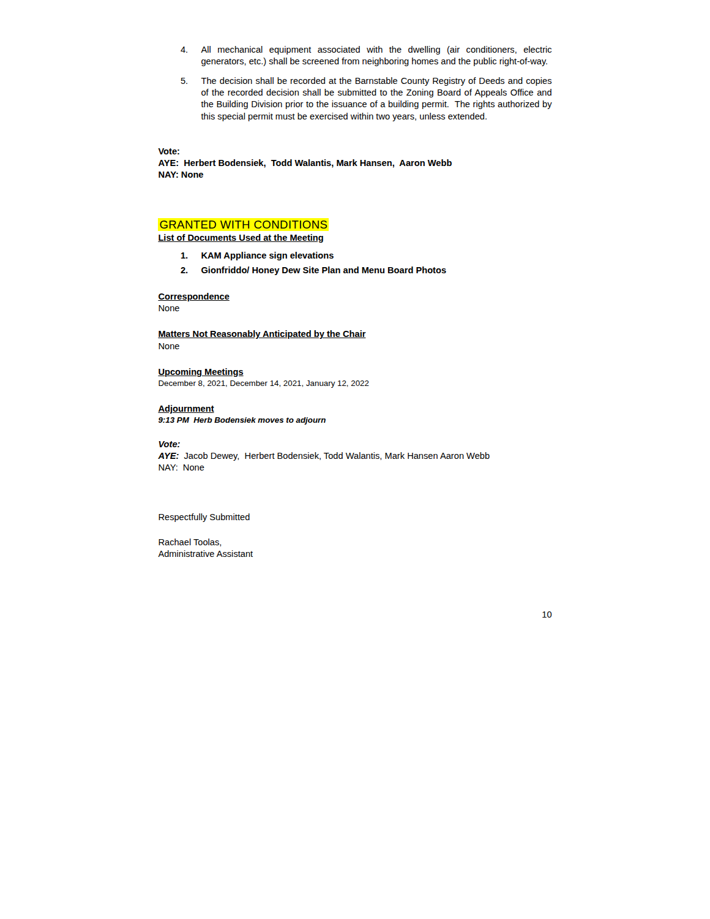All mechanical equipment associated with the dwelling (air conditioners, electric generators, etc.) shall be screened from neighboring homes and the public right-of-way.
The decision shall be recorded at the Barnstable County Registry of Deeds and copies of the recorded decision shall be submitted to the Zoning Board of Appeals Office and the Building Division prior to the issuance of a building permit. The rights authorized by this special permit must be exercised within two years, unless extended.
Vote:
AYE: Herbert Bodensiek, Todd Walantis, Mark Hansen, Aaron Webb
NAY: None
GRANTED WITH CONDITIONS
List of Documents Used at the Meeting
KAM Appliance sign elevations
Gionfriddo/ Honey Dew Site Plan and Menu Board Photos
Correspondence
None
Matters Not Reasonably Anticipated by the Chair
None
Upcoming Meetings
December 8, 2021, December 14, 2021, January 12, 2022
Adjournment
9:13 PM Herb Bodensiek moves to adjourn
Vote:
AYE: Jacob Dewey, Herbert Bodensiek, Todd Walantis, Mark Hansen Aaron Webb
NAY: None
Respectfully Submitted
Rachael Toolas,
Administrative Assistant
10